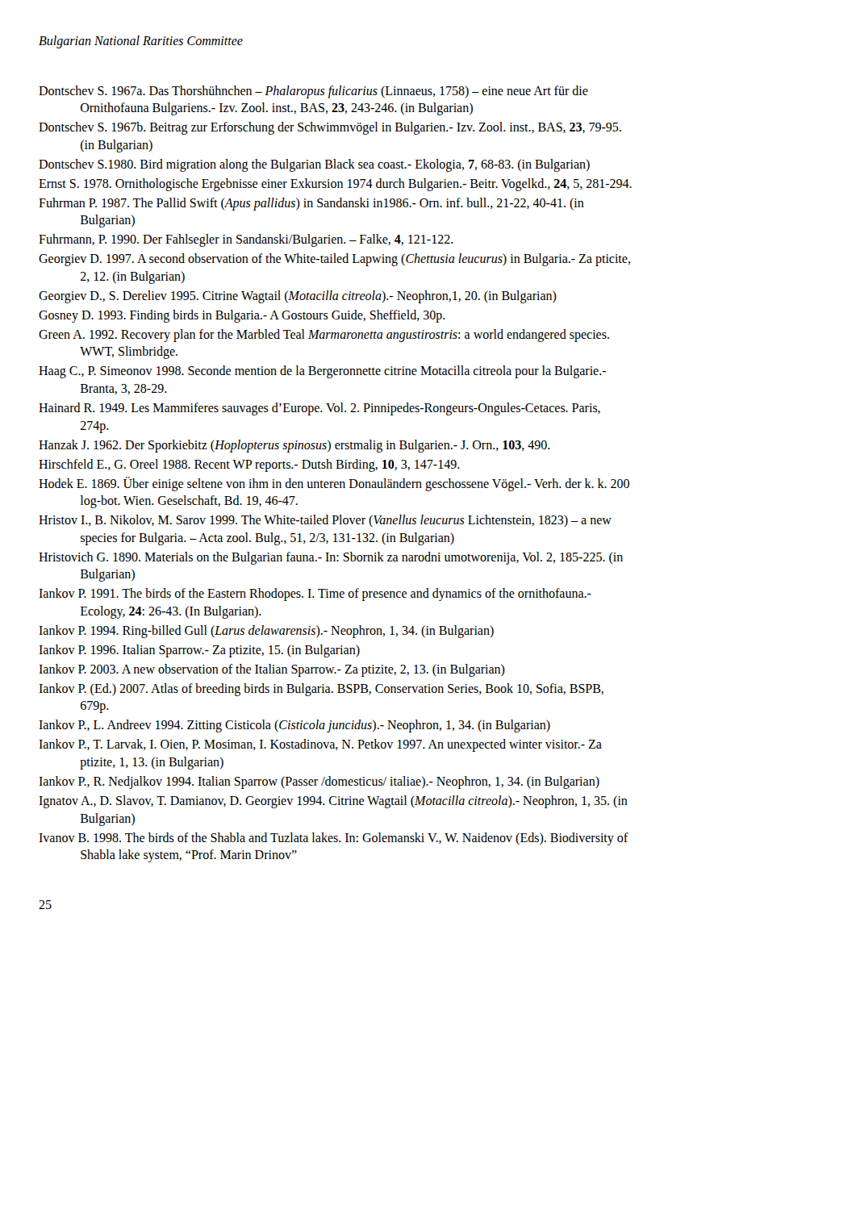Bulgarian National Rarities Committee
Dontschev S. 1967a. Das Thorshühnchen – Phalaropus fulicarius (Linnaeus, 1758) – eine neue Art für die Ornithofauna Bulgariens.- Izv. Zool. inst., BAS, 23, 243-246. (in Bulgarian)
Dontschev S. 1967b. Beitrag zur Erforschung der Schwimmvögel in Bulgarien.- Izv. Zool. inst., BAS, 23, 79-95. (in Bulgarian)
Dontschev S.1980. Bird migration along the Bulgarian Black sea coast.- Ekologia, 7, 68-83. (in Bulgarian)
Ernst S. 1978. Ornithologische Ergebnisse einer Exkursion 1974 durch Bulgarien.- Beitr. Vogelkd., 24, 5, 281-294.
Fuhrman P. 1987. The Pallid Swift (Apus pallidus) in Sandanski in1986.- Orn. inf. bull., 21-22, 40-41. (in Bulgarian)
Fuhrmann, P. 1990. Der Fahlsegler in Sandanski/Bulgarien. – Falke, 4, 121-122.
Georgiev D. 1997. A second observation of the White-tailed Lapwing (Chettusia leucurus) in Bulgaria.- Za pticite, 2, 12. (in Bulgarian)
Georgiev D., S. Dereliev 1995. Citrine Wagtail (Motacilla citreola).- Neophron,1, 20. (in Bulgarian)
Gosney D. 1993. Finding birds in Bulgaria.- A Gostours Guide, Sheffield, 30p.
Green A. 1992. Recovery plan for the Marbled Teal Marmaronetta angustirostris: a world endangered species. WWT, Slimbridge.
Haag C., P. Simeonov 1998. Seconde mention de la Bergeronnette citrine Motacilla citreola pour la Bulgarie.- Branta, 3, 28-29.
Hainard R. 1949. Les Mammiferes sauvages d’Europe. Vol. 2. Pinnipedes-Rongeurs-Ongules-Cetaces. Paris, 274p.
Hanzak J. 1962. Der Sporkiebitz (Hoplopterus spinosus) erstmalig in Bulgarien.- J. Orn., 103, 490.
Hirschfeld E., G. Oreel 1988. Recent WP reports.- Dutsh Birding, 10, 3, 147-149.
Hodek E. 1869. Über einige seltene von ihm in den unteren Donauländern geschossene Vögel.- Verh. der k. k. 200 log-bot. Wien. Geselschaft, Bd. 19, 46-47.
Hristov I., B. Nikolov, M. Sarov 1999. The White-tailed Plover (Vanellus leucurus Lichtenstein, 1823) – a new species for Bulgaria. – Acta zool. Bulg., 51, 2/3, 131-132. (in Bulgarian)
Hristovich G. 1890. Materials on the Bulgarian fauna.- In: Sbornik za narodni umotworenija, Vol. 2, 185-225. (in Bulgarian)
Iankov P. 1991. The birds of the Eastern Rhodopes. I. Time of presence and dynamics of the ornithofauna.- Ecology, 24: 26-43. (In Bulgarian).
Iankov P. 1994. Ring-billed Gull (Larus delawarensis).- Neophron, 1, 34. (in Bulgarian)
Iankov P. 1996. Italian Sparrow.- Za ptizite, 15. (in Bulgarian)
Iankov P. 2003. A new observation of the Italian Sparrow.- Za ptizite, 2, 13. (in Bulgarian)
Iankov P. (Ed.) 2007. Atlas of breeding birds in Bulgaria. BSPB, Conservation Series, Book 10, Sofia, BSPB, 679p.
Iankov P., L. Andreev 1994. Zitting Cisticola (Cisticola juncidus).- Neophron, 1, 34. (in Bulgarian)
Iankov P., T. Larvak, I. Oien, P. Mosiman, I. Kostadinova, N. Petkov 1997. An unexpected winter visitor.- Za ptizite, 1, 13. (in Bulgarian)
Iankov P., R. Nedjalkov 1994. Italian Sparrow (Passer /domesticus/ italiae).- Neophron, 1, 34. (in Bulgarian)
Ignatov A., D. Slavov, T. Damianov, D. Georgiev 1994. Citrine Wagtail (Motacilla citreola).- Neophron, 1, 35. (in Bulgarian)
Ivanov B. 1998. The birds of the Shabla and Tuzlata lakes. In: Golemanski V., W. Naidenov (Eds). Biodiversity of Shabla lake system, “Prof. Marin Drinov”
25